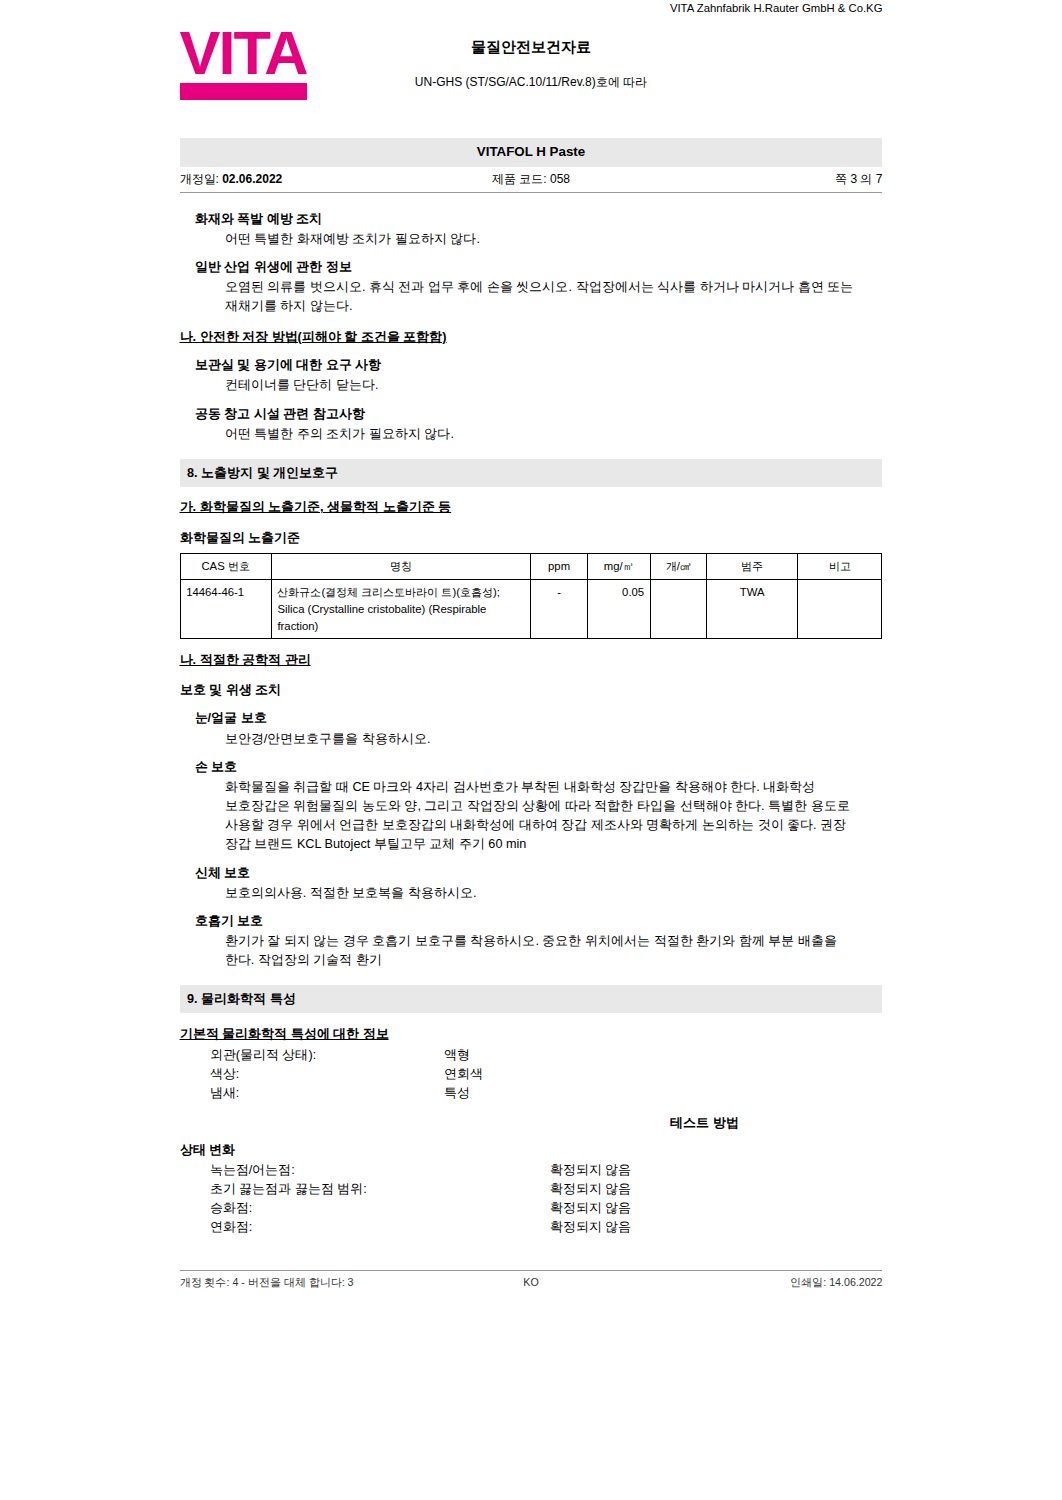VITA Zahnfabrik H.Rauter GmbH & Co.KG
VITA
물질안전보건자료
UN-GHS (ST/SG/AC.10/11/Rev.8)호에 따라
VITAFOL H Paste
개정일: 02.06.2022
제품 코드: 058
쪽 3 의 7
화재와 폭발 예방 조치
어떤 특별한 화재예방 조치가 필요하지 않다.
일반 산업 위생에 관한 정보
오염된 의류를 벗으시오. 휴식 전과 업무 후에 손을 씻으시오. 작업장에서는 식사를 하거나 마시거나 흡연 또는
재채기를 하지 않는다.
나. 안전한 저장 방법(피해야 할 조건을 포함함)
보관실 및 용기에 대한 요구 사항
컨테이너를 단단히 닫는다.
공동 창고 시설 관련 참고사항
어떤 특별한 주의 조치가 필요하지 않다.
8. 노출방지 및 개인보호구
가. 화학물질의 노출기준, 생물학적 노출기준 등
화학물질의 노출기준
| CAS 번호 | 명칭 | ppm | mg/㎥ | 개/㎤ | 범주 | 비고 |
| --- | --- | --- | --- | --- | --- | --- |
| 14464-46-1 | 산화규소(결정체 크리스토바라이 트)(호흡성); Silica (Crystalline cristobalite) (Respirable fraction) | - | 0.05 | | TWA | |
나. 적절한 공학적 관리
보호 및 위생 조치
눈/얼굴 보호
보안경/안면보호구를을 착용하시오.
손 보호
화학물질을 취급할 때 CE 마크와 4자리 검사번호가 부착된 내화학성 장갑만을 착용해야 한다. 내화학성
보호장갑은 위험물질의 농도와 양, 그리고 작업장의 상황에 따라 적합한 타입을 선택해야 한다. 특별한 용도로
사용할 경우 위에서 언급한 보호장갑의 내화학성에 대하여 장갑 제조사와 명확하게 논의하는 것이 좋다. 권장
장갑 브랜드 KCL Butoject 부틸고무 교체 주기 60 min
신체 보호
보호의의사용. 적절한 보호복을 착용하시오.
호흡기 보호
환기가 잘 되지 않는 경우 호흡기 보호구를 착용하시오. 중요한 위치에서는 적절한 환기와 함께 부분 배출을
한다. 작업장의 기술적 환기
9. 물리화학적 특성
기본적 물리화학적 특성에 대한 정보
외관(물리적 상태):
액형
색상:
연회색
냄새:
특성
테스트 방법
상태 변화
녹는점/어는점:
확정되지 않음
초기 끓는점과 끓는점 범위:
확정되지 않음
승화점:
확정되지 않음
연화점:
확정되지 않음
개정 횟수: 4 - 버전을 대체 합니다: 3
KO
인쇄일: 14.06.2022